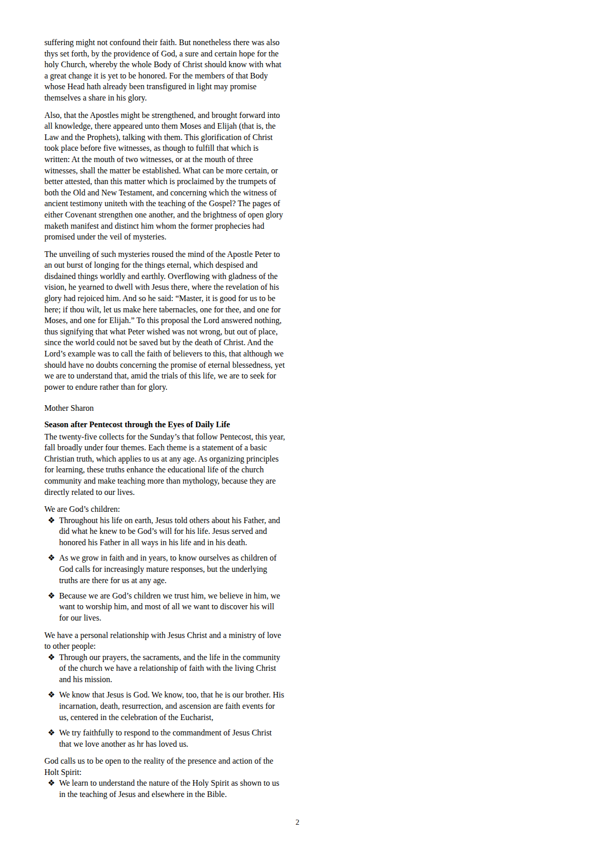suffering might not confound their faith. But nonetheless there was also thys set forth, by the providence of God, a sure and certain hope for the holy Church, whereby the whole Body of Christ should know with what a great change it is yet to be honored. For the members of that Body whose Head hath already been transfigured in light may promise themselves a share in his glory.
Also, that the Apostles might be strengthened, and brought forward into all knowledge, there appeared unto them Moses and Elijah (that is, the Law and the Prophets), talking with them. This glorification of Christ took place before five witnesses, as though to fulfill that which is written: At the mouth of two witnesses, or at the mouth of three witnesses, shall the matter be established. What can be more certain, or better attested, than this matter which is proclaimed by the trumpets of both the Old and New Testament, and concerning which the witness of ancient testimony uniteth with the teaching of the Gospel? The pages of either Covenant strengthen one another, and the brightness of open glory maketh manifest and distinct him whom the former prophecies had promised under the veil of mysteries.
The unveiling of such mysteries roused the mind of the Apostle Peter to an out burst of longing for the things eternal, which despised and disdained things worldly and earthly. Overflowing with gladness of the vision, he yearned to dwell with Jesus there, where the revelation of his glory had rejoiced him. And so he said: “Master, it is good for us to be here; if thou wilt, let us make here tabernacles, one for thee, and one for Moses, and one for Elijah.” To this proposal the Lord answered nothing, thus signifying that what Peter wished was not wrong, but out of place, since the world could not be saved but by the death of Christ. And the Lord’s example was to call the faith of believers to this, that although we should have no doubts concerning the promise of eternal blessedness, yet we are to understand that, amid the trials of this life, we are to seek for power to endure rather than for glory.
Mother Sharon
Season after Pentecost through the Eyes of Daily Life
The twenty-five collects for the Sunday’s that follow Pentecost, this year, fall broadly under four themes. Each theme is a statement of a basic Christian truth, which applies to us at any age. As organizing principles for learning, these truths enhance the educational life of the church community and make teaching more than mythology, because they are directly related to our lives.
We are God’s children:
Throughout his life on earth, Jesus told others about his Father, and did what he knew to be God’s will for his life. Jesus served and honored his Father in all ways in his life and in his death.
As we grow in faith and in years, to know ourselves as children of God calls for increasingly mature responses, but the underlying truths are there for us at any age.
Because we are God’s children we trust him, we believe in him, we want to worship him, and most of all we want to discover his will for our lives.
We have a personal relationship with Jesus Christ and a ministry of love to other people:
Through our prayers, the sacraments, and the life in the community of the church we have a relationship of faith with the living Christ and his mission.
We know that Jesus is God. We know, too, that he is our brother. His incarnation, death, resurrection, and ascension are faith events for us, centered in the celebration of the Eucharist,
We try faithfully to respond to the commandment of Jesus Christ that we love another as hr has loved us.
God calls us to be open to the reality of the presence and action of the Holt Spirit:
We learn to understand the nature of the Holy Spirit as shown to us in the teaching of Jesus and elsewhere in the Bible.
2